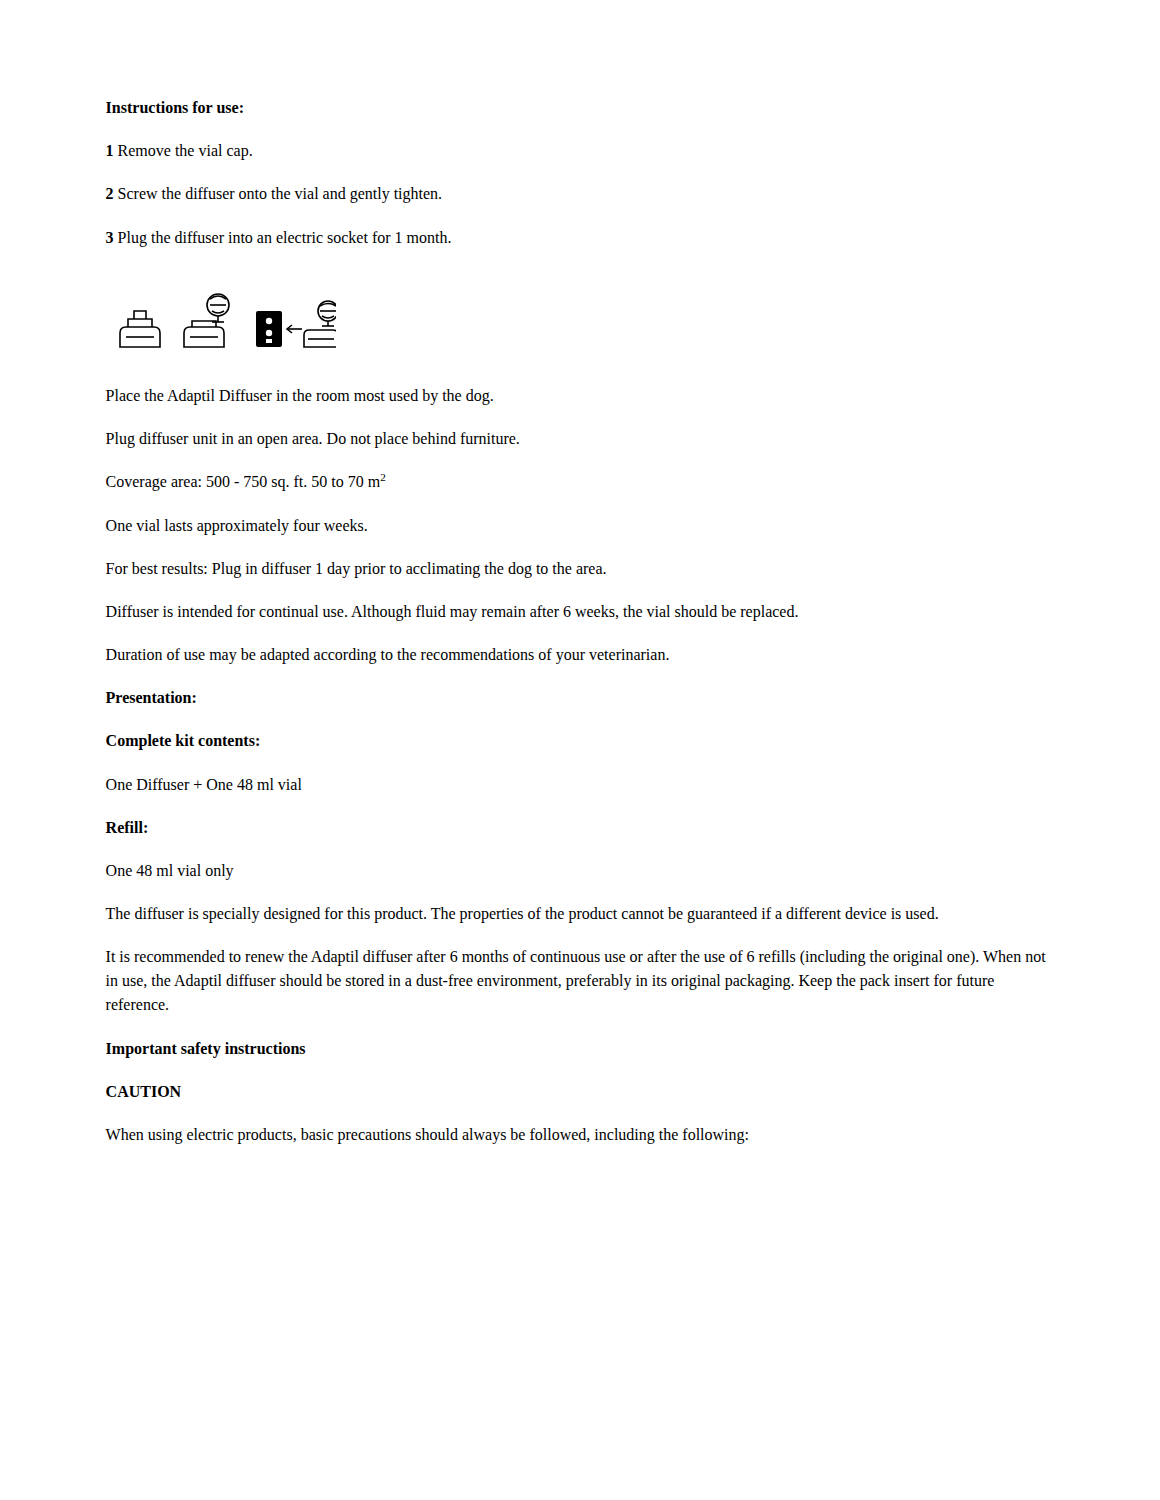Instructions for use:
1 Remove the vial cap.
2 Screw the diffuser onto the vial and gently tighten.
3 Plug the diffuser into an electric socket for 1 month.
Place the Adaptil Diffuser in the room most used by the dog.
Plug diffuser unit in an open area. Do not place behind furniture.
Coverage area: 500 - 750 sq. ft. 50 to 70 m2
One vial lasts approximately four weeks.
For best results: Plug in diffuser 1 day prior to acclimating the dog to the area.
Diffuser is intended for continual use. Although fluid may remain after 6 weeks, the vial should be replaced.
Duration of use may be adapted according to the recommendations of your veterinarian.
Presentation:
Complete kit contents:
One Diffuser + One 48 ml vial
Refill:
One 48 ml vial only
The diffuser is specially designed for this product. The properties of the product cannot be guaranteed if a different device is used.
It is recommended to renew the Adaptil diffuser after 6 months of continuous use or after the use of 6 refills (including the original one). When not in use, the Adaptil diffuser should be stored in a dust-free environment, preferably in its original packaging. Keep the pack insert for future reference.
Important safety instructions
CAUTION
When using electric products, basic precautions should always be followed, including the following: